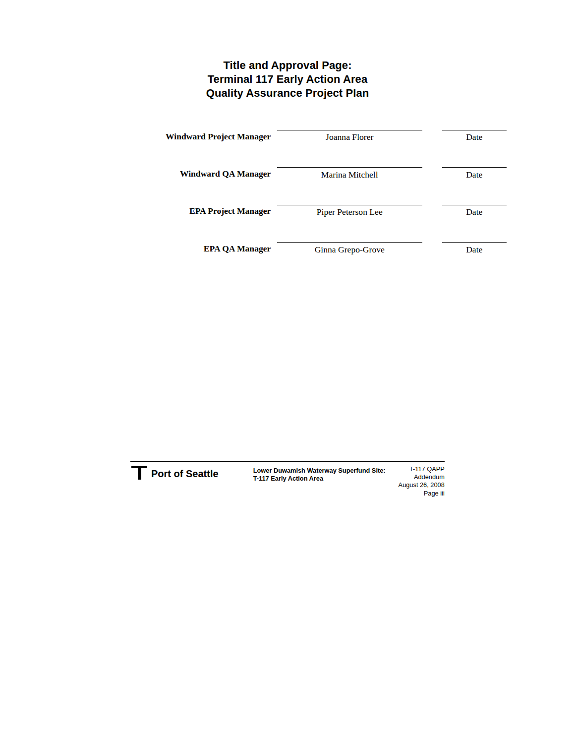Title and Approval Page:
Terminal 117 Early Action Area
Quality Assurance Project Plan
Windward Project Manager
Joanna Florer
Date
Windward QA Manager
Marina Mitchell
Date
EPA Project Manager
Piper Peterson Lee
Date
EPA QA Manager
Ginna Grepo-Grove
Date
Port of Seattle
Lower Duwamish Waterway Superfund Site:
T-117 Early Action Area
T-117 QAPP
Addendum
August 26, 2008
Page iii